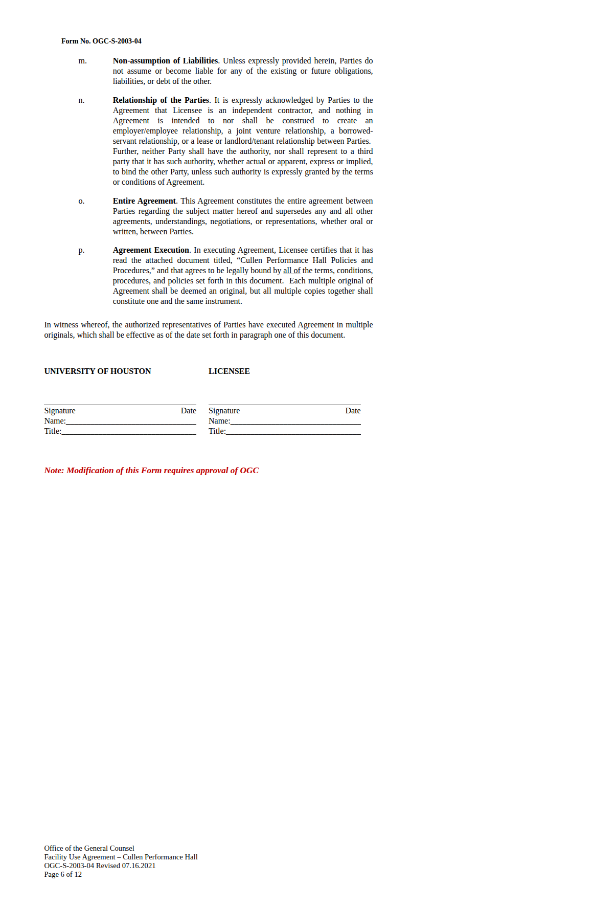Form No. OGC-S-2003-04
m. Non-assumption of Liabilities. Unless expressly provided herein, Parties do not assume or become liable for any of the existing or future obligations, liabilities, or debt of the other.
n. Relationship of the Parties. It is expressly acknowledged by Parties to the Agreement that Licensee is an independent contractor, and nothing in Agreement is intended to nor shall be construed to create an employer/employee relationship, a joint venture relationship, a borrowed-servant relationship, or a lease or landlord/tenant relationship between Parties. Further, neither Party shall have the authority, nor shall represent to a third party that it has such authority, whether actual or apparent, express or implied, to bind the other Party, unless such authority is expressly granted by the terms or conditions of Agreement.
o. Entire Agreement. This Agreement constitutes the entire agreement between Parties regarding the subject matter hereof and supersedes any and all other agreements, understandings, negotiations, or representations, whether oral or written, between Parties.
p. Agreement Execution. In executing Agreement, Licensee certifies that it has read the attached document titled, “Cullen Performance Hall Policies and Procedures,” and that agrees to be legally bound by all of the terms, conditions, procedures, and policies set forth in this document. Each multiple original of Agreement shall be deemed an original, but all multiple copies together shall constitute one and the same instrument.
In witness whereof, the authorized representatives of Parties have executed Agreement in multiple originals, which shall be effective as of the date set forth in paragraph one of this document.
UNIVERSITY OF HOUSTON
LICENSEE
Signature Date
Name:_______________________________________
Title:________________________________________
Signature Date
Name:_______________________________________
Title:________________________________________
Note: Modification of this Form requires approval of OGC
Office of the General Counsel
Facility Use Agreement – Cullen Performance Hall
OGC-S-2003-04 Revised 07.16.2021
Page 6 of 12